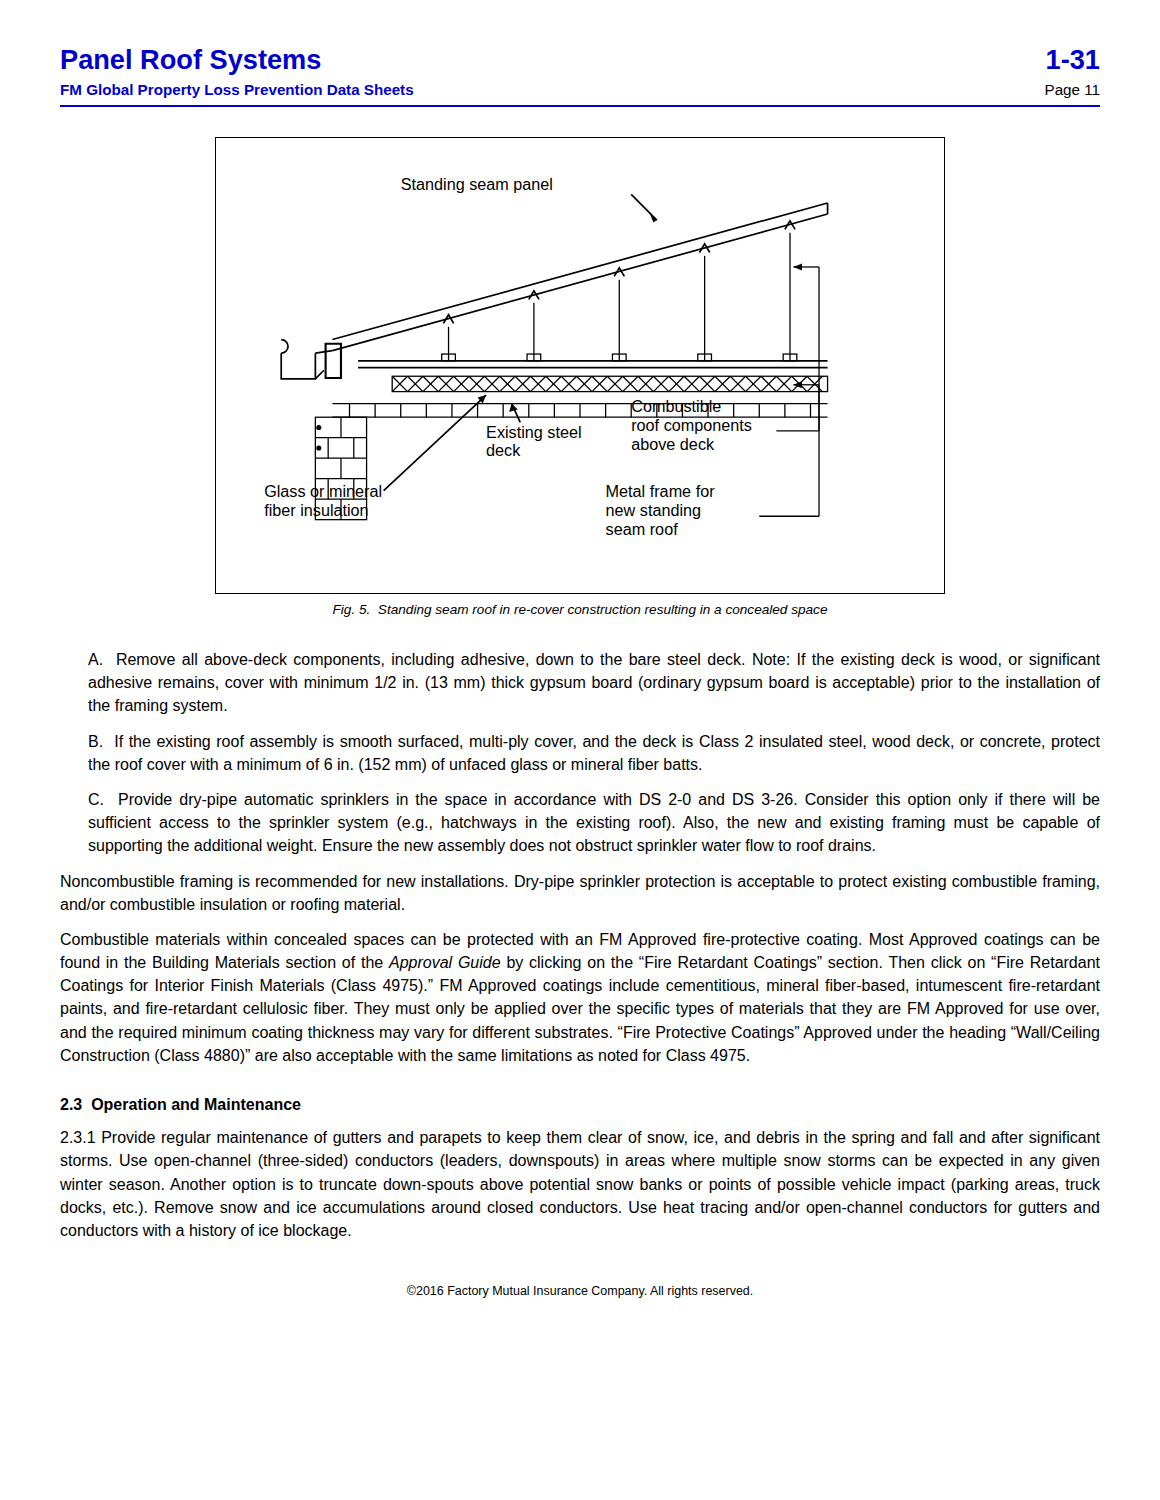Panel Roof Systems
1-31
FM Global Property Loss Prevention Data Sheets
Page 11
Standing seam panel Existing steel deck Combustible roof components above deck Glass or mineral fiber insulation Metal frame for new standing seam roof
Fig. 5. Standing seam roof in re-cover construction resulting in a concealed space
A. Remove all above-deck components, including adhesive, down to the bare steel deck. Note: If the existing deck is wood, or significant adhesive remains, cover with minimum 1/2 in. (13 mm) thick gypsum board (ordinary gypsum board is acceptable) prior to the installation of the framing system.
B. If the existing roof assembly is smooth surfaced, multi-ply cover, and the deck is Class 2 insulated steel, wood deck, or concrete, protect the roof cover with a minimum of 6 in. (152 mm) of unfaced glass or mineral fiber batts.
C. Provide dry-pipe automatic sprinklers in the space in accordance with DS 2-0 and DS 3-26. Consider this option only if there will be sufficient access to the sprinkler system (e.g., hatchways in the existing roof). Also, the new and existing framing must be capable of supporting the additional weight. Ensure the new assembly does not obstruct sprinkler water flow to roof drains.
Noncombustible framing is recommended for new installations. Dry-pipe sprinkler protection is acceptable to protect existing combustible framing, and/or combustible insulation or roofing material.
Combustible materials within concealed spaces can be protected with an FM Approved fire-protective coating. Most Approved coatings can be found in the Building Materials section of the Approval Guide by clicking on the “Fire Retardant Coatings” section. Then click on “Fire Retardant Coatings for Interior Finish Materials (Class 4975).” FM Approved coatings include cementitious, mineral fiber-based, intumescent fire-retardant paints, and fire-retardant cellulosic fiber. They must only be applied over the specific types of materials that they are FM Approved for use over, and the required minimum coating thickness may vary for different substrates. “Fire Protective Coatings” Approved under the heading “Wall/Ceiling Construction (Class 4880)” are also acceptable with the same limitations as noted for Class 4975.
2.3 Operation and Maintenance
2.3.1 Provide regular maintenance of gutters and parapets to keep them clear of snow, ice, and debris in the spring and fall and after significant storms. Use open-channel (three-sided) conductors (leaders, downspouts) in areas where multiple snow storms can be expected in any given winter season. Another option is to truncate down-spouts above potential snow banks or points of possible vehicle impact (parking areas, truck docks, etc.). Remove snow and ice accumulations around closed conductors. Use heat tracing and/or open-channel conductors for gutters and conductors with a history of ice blockage.
©2016 Factory Mutual Insurance Company. All rights reserved.